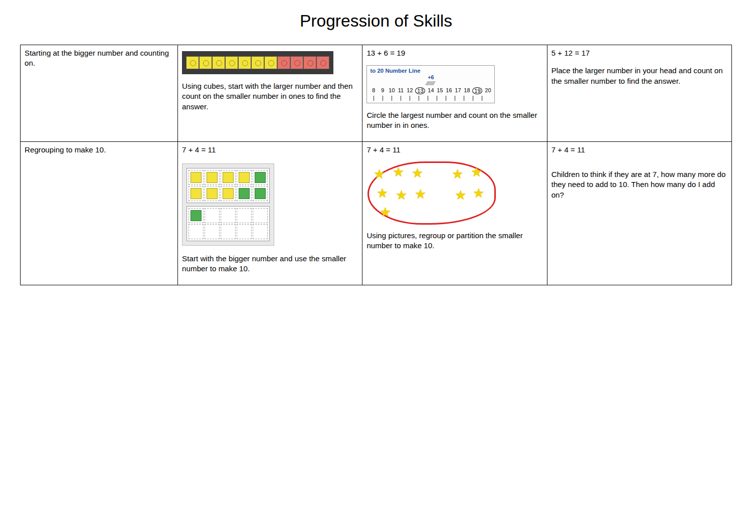Progression of Skills
| Starting at the bigger number and counting on. | Using cubes, start with the larger number and then count on the smaller number in ones to find the answer. | 13 + 6 = 19 to 20 Number Line +6 ⁄⁄⁄⁄⁄⁄ 8 9 10 11 12 13 14 15 16 17 18 19 20 / / / / / / / / / / / / / Circle the largest number and count on the smaller number in in ones. | 5 + 12 = 17 Place the larger number in your head and count on the smaller number to find the answer. |
| Regrouping to make 10. | 7 + 4 = 11 Start with the bigger number and use the smaller number to make 10. | 7 + 4 = 11 ★ ★ ★ ★ ★ ★ ★ ★ ★ ★ ★ Using pictures, regroup or partition the smaller number to make 10. | 7 + 4 = 11 Children to think if they are at 7, how many more do they need to add to 10. Then how many do I add on? |